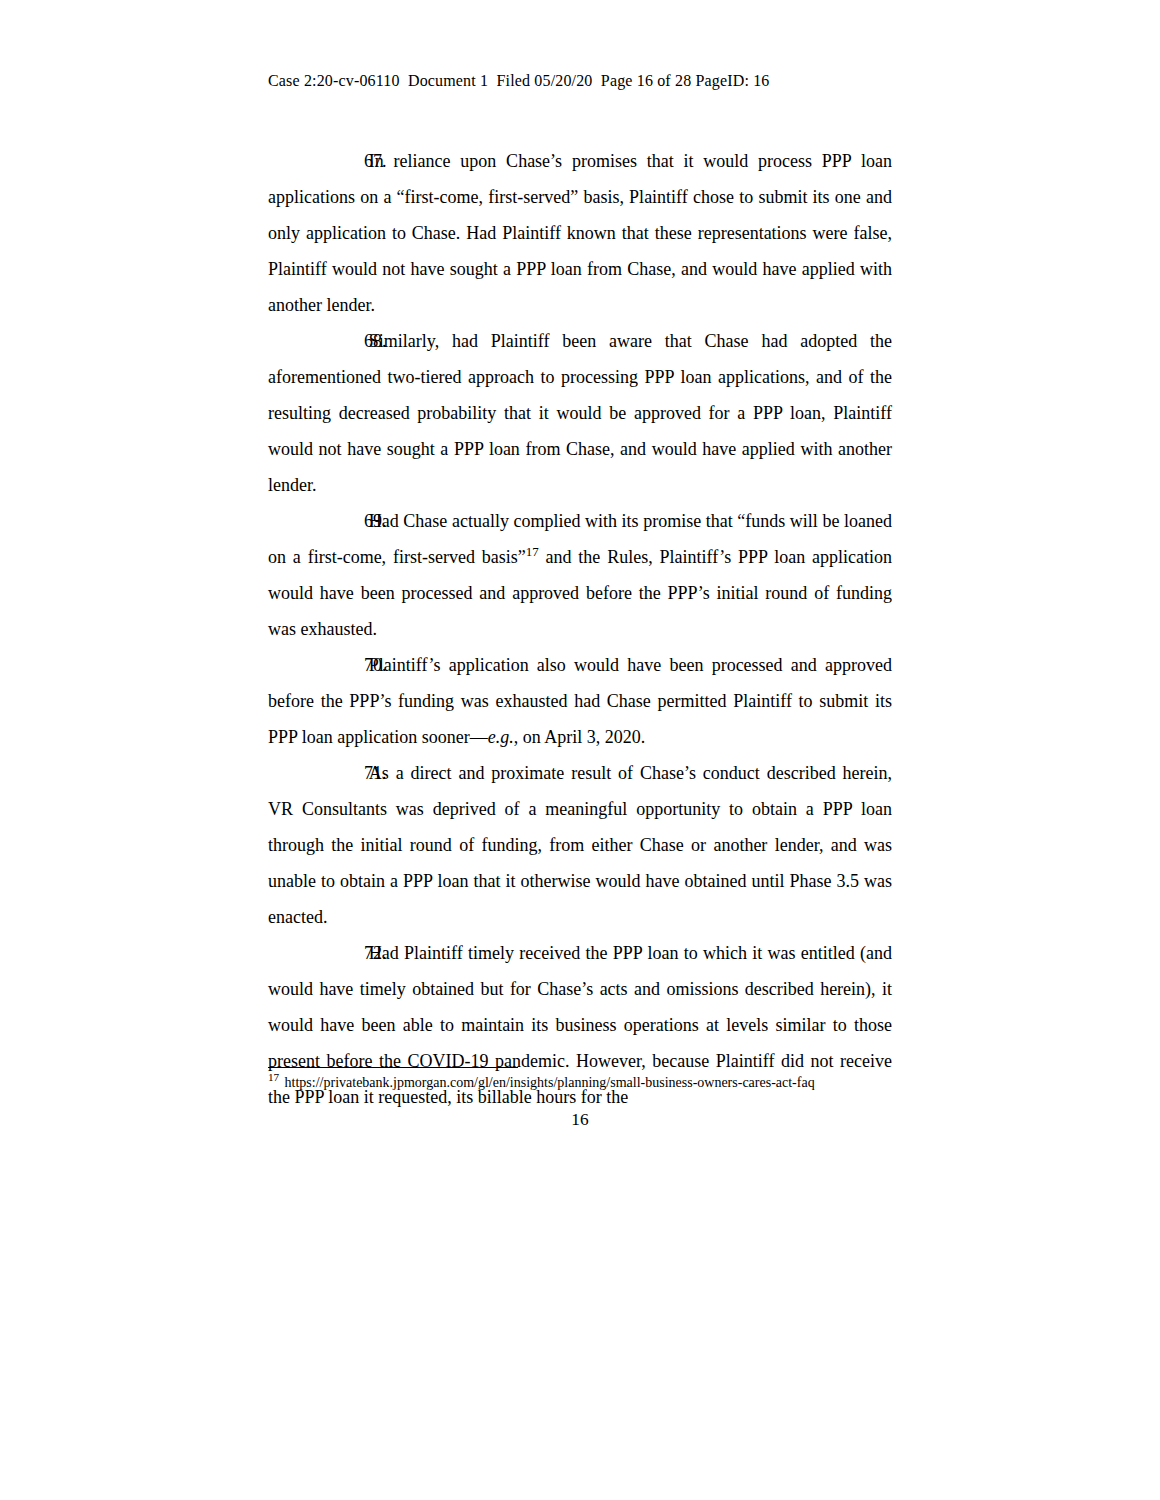Case 2:20-cv-06110 Document 1 Filed 05/20/20 Page 16 of 28 PageID: 16
67. In reliance upon Chase’s promises that it would process PPP loan applications on a “first-come, first-served” basis, Plaintiff chose to submit its one and only application to Chase. Had Plaintiff known that these representations were false, Plaintiff would not have sought a PPP loan from Chase, and would have applied with another lender.
68. Similarly, had Plaintiff been aware that Chase had adopted the aforementioned two-tiered approach to processing PPP loan applications, and of the resulting decreased probability that it would be approved for a PPP loan, Plaintiff would not have sought a PPP loan from Chase, and would have applied with another lender.
69. Had Chase actually complied with its promise that “funds will be loaned on a first-come, first-served basis”17 and the Rules, Plaintiff’s PPP loan application would have been processed and approved before the PPP’s initial round of funding was exhausted.
70. Plaintiff’s application also would have been processed and approved before the PPP’s funding was exhausted had Chase permitted Plaintiff to submit its PPP loan application sooner—e.g., on April 3, 2020.
71. As a direct and proximate result of Chase’s conduct described herein, VR Consultants was deprived of a meaningful opportunity to obtain a PPP loan through the initial round of funding, from either Chase or another lender, and was unable to obtain a PPP loan that it otherwise would have obtained until Phase 3.5 was enacted.
72. Had Plaintiff timely received the PPP loan to which it was entitled (and would have timely obtained but for Chase’s acts and omissions described herein), it would have been able to maintain its business operations at levels similar to those present before the COVID-19 pandemic. However, because Plaintiff did not receive the PPP loan it requested, its billable hours for the
17 https://privatebank.jpmorgan.com/gl/en/insights/planning/small-business-owners-cares-act-faq
16